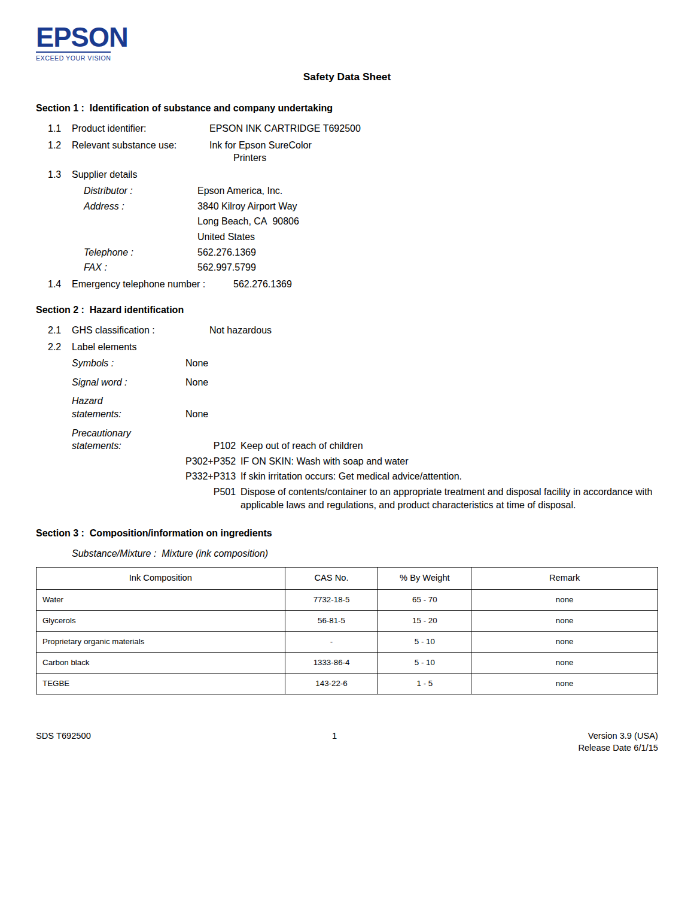EPSON
EXCEED YOUR VISION
Safety Data Sheet
Section 1 : Identification of substance and company undertaking
1.1
Product identifier:
EPSON INK CARTRIDGE T692500
1.2
Relevant substance use:
Ink for Epson SureColor
Printers
1.3
Supplier details
Distributor :
Epson America, Inc.
Address :
3840 Kilroy Airport Way
Long Beach, CA 90806
United States
Telephone :
562.276.1369
FAX :
562.997.5799
1.4
Emergency telephone number :
562.276.1369
Section 2 : Hazard identification
2.1
GHS classification :
Not hazardous
2.2
Label elements
Symbols :
None
Signal word :
None
Hazard
statements:
None
| Precautionary statements: | P102 | Keep out of reach of children |
| | P302+P352 | IF ON SKIN: Wash with soap and water |
| | P332+P313 | If skin irritation occurs: Get medical advice/attention. |
| | P501 | Dispose of contents/container to an appropriate treatment and disposal facility in accordance with applicable laws and regulations, and product characteristics at time of disposal. |
Section 3 : Composition/information on ingredients
Substance/Mixture : Mixture (ink composition)
| Ink Composition | CAS No. | % By Weight | Remark |
| --- | --- | --- | --- |
| Water | 7732-18-5 | 65 - 70 | none |
| Glycerols | 56-81-5 | 15 - 20 | none |
| Proprietary organic materials | - | 5 - 10 | none |
| Carbon black | 1333-86-4 | 5 - 10 | none |
| TEGBE | 143-22-6 | 1 - 5 | none |
SDS T692500
1
Version 3.9 (USA)
Release Date 6/1/15